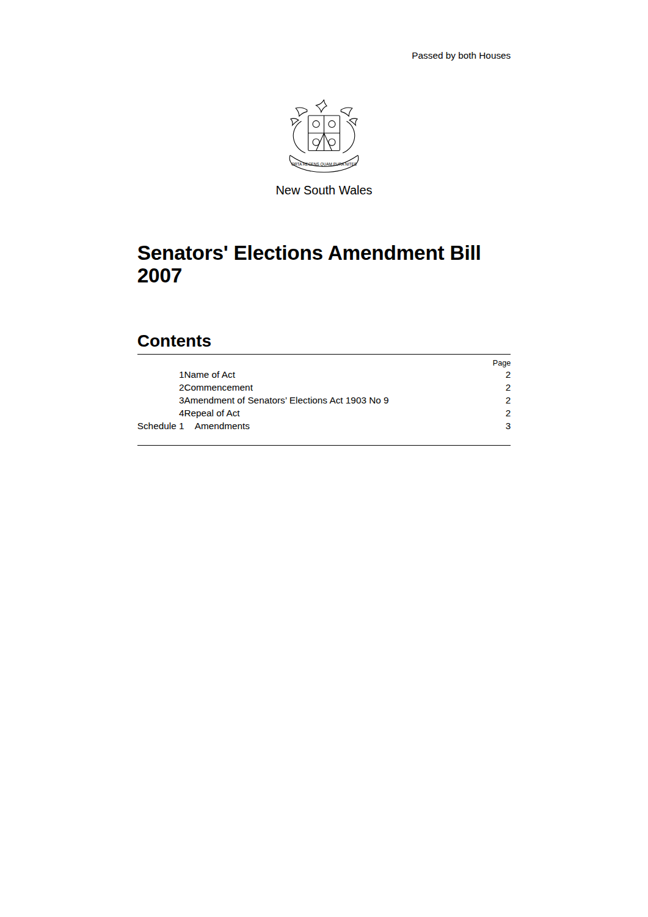Passed by both Houses
New South Wales
Senators' Elections Amendment Bill 2007
Contents
| | | Page |
| 1 | Name of Act | 2 |
| 2 | Commencement | 2 |
| 3 | Amendment of Senators’ Elections Act 1903 No 9 | 2 |
| 4 | Repeal of Act | 2 |
| Schedule 1 | Amendments | 3 |